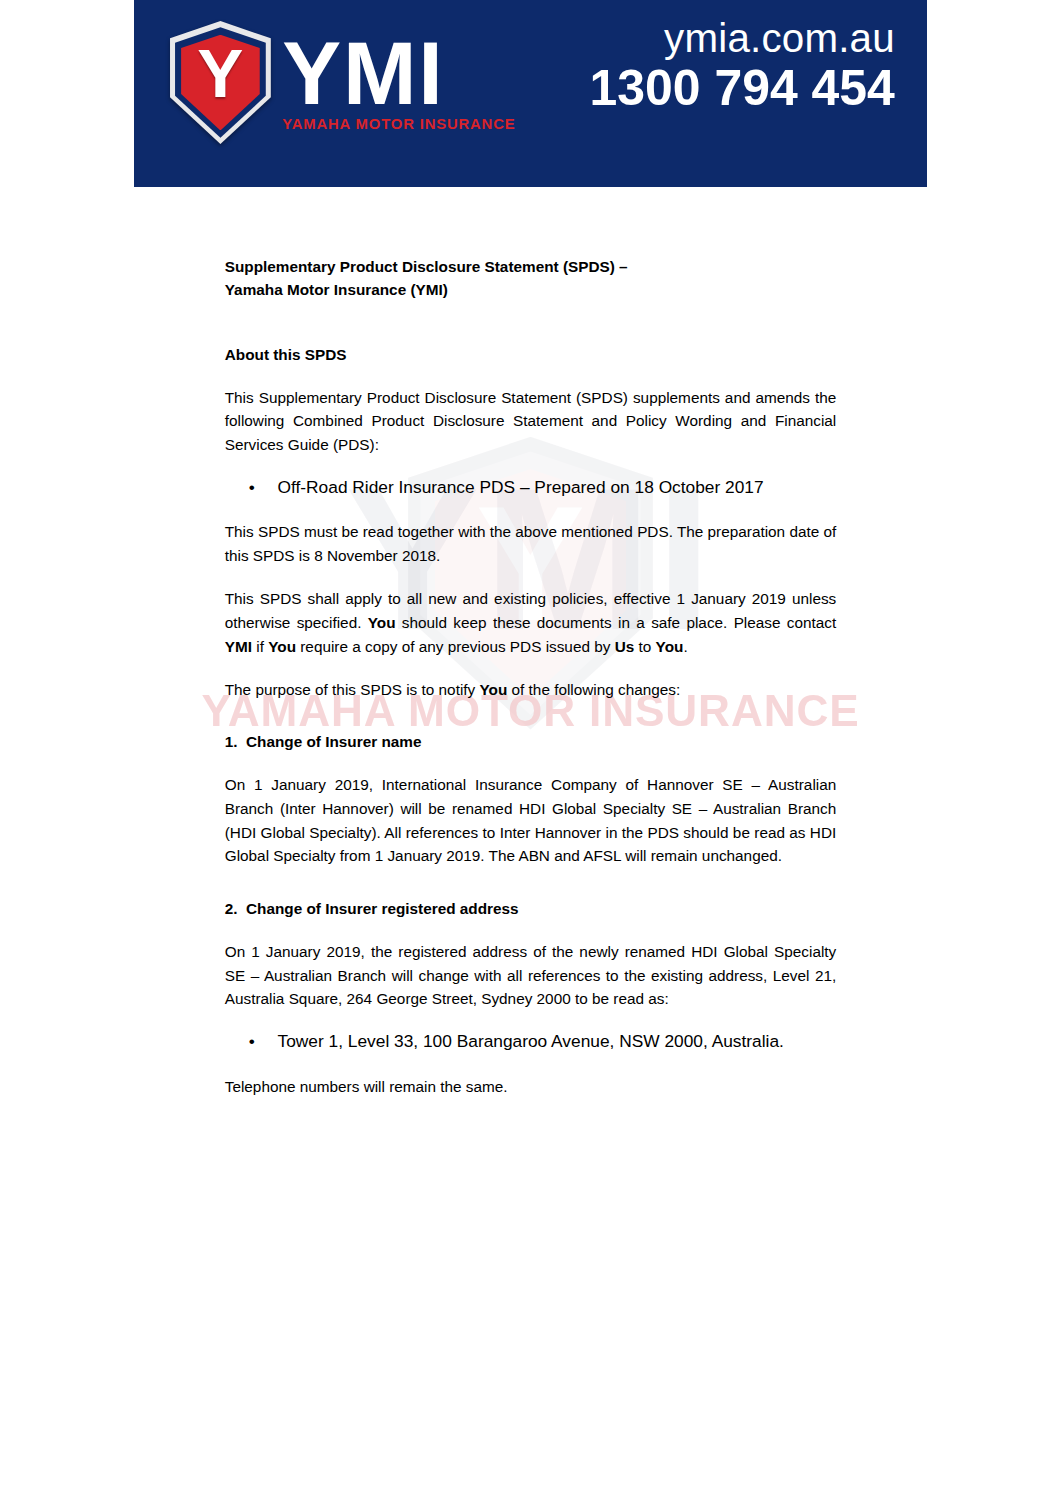Y
YMI YAMAHA MOTOR INSURANCE
ymia.com.au
1300 794 454
YMI
Y
YAMAHA MOTOR INSURANCE
Supplementary Product Disclosure Statement (SPDS) –
Yamaha Motor Insurance (YMI)
About this SPDS
This Supplementary Product Disclosure Statement (SPDS) supplements and amends the following Combined Product Disclosure Statement and Policy Wording and Financial Services Guide (PDS):
Off-Road Rider Insurance PDS – Prepared on 18 October 2017
This SPDS must be read together with the above mentioned PDS. The preparation date of this SPDS is 8 November 2018.
This SPDS shall apply to all new and existing policies, effective 1 January 2019 unless otherwise specified. You should keep these documents in a safe place. Please contact YMI if You require a copy of any previous PDS issued by Us to You.
The purpose of this SPDS is to notify You of the following changes:
1. Change of Insurer name
On 1 January 2019, International Insurance Company of Hannover SE – Australian Branch (Inter Hannover) will be renamed HDI Global Specialty SE – Australian Branch (HDI Global Specialty). All references to Inter Hannover in the PDS should be read as HDI Global Specialty from 1 January 2019. The ABN and AFSL will remain unchanged.
2. Change of Insurer registered address
On 1 January 2019, the registered address of the newly renamed HDI Global Specialty SE – Australian Branch will change with all references to the existing address, Level 21, Australia Square, 264 George Street, Sydney 2000 to be read as:
Tower 1, Level 33, 100 Barangaroo Avenue, NSW 2000, Australia.
Telephone numbers will remain the same.